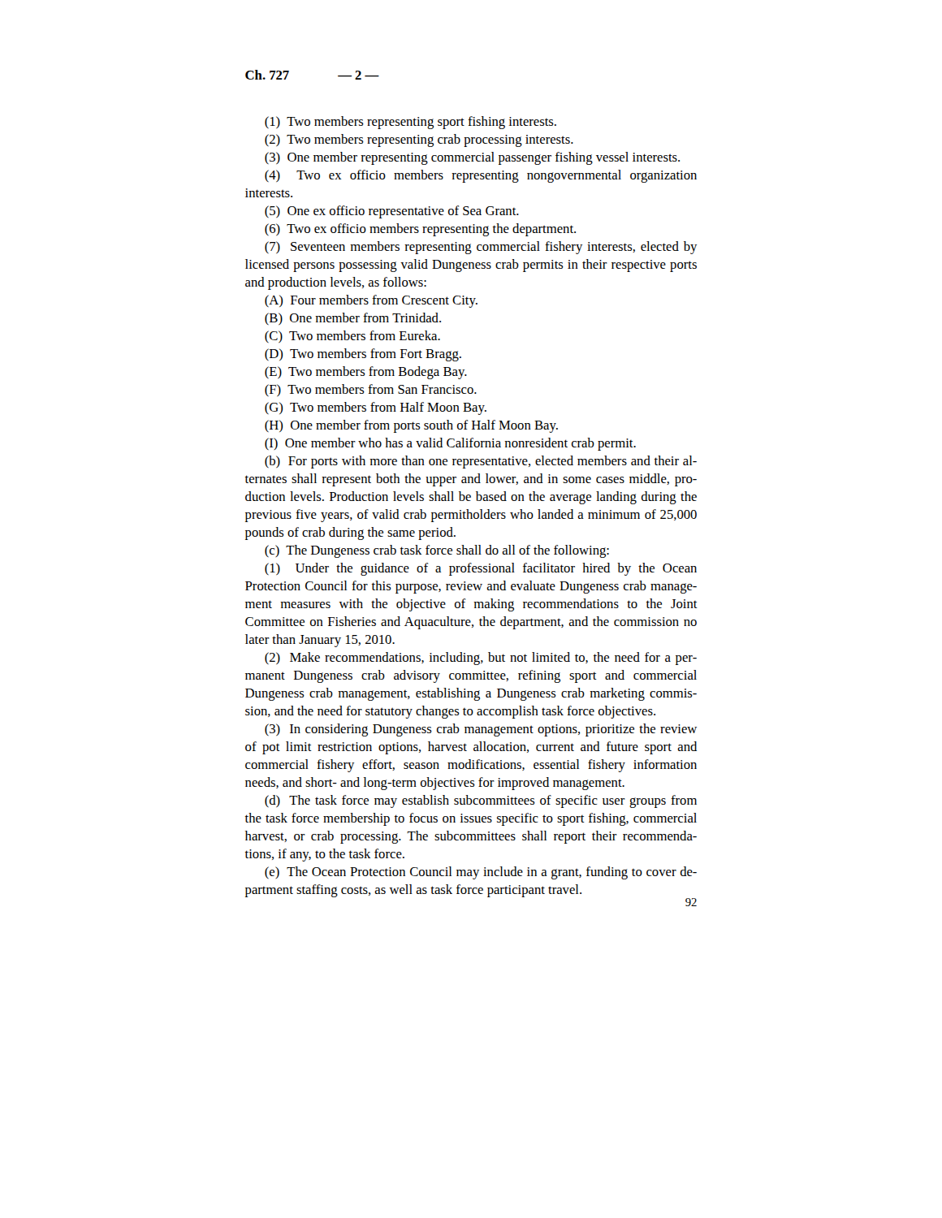Ch. 727 — 2 —
(1) Two members representing sport fishing interests.
(2) Two members representing crab processing interests.
(3) One member representing commercial passenger fishing vessel interests.
(4) Two ex officio members representing nongovernmental organization interests.
(5) One ex officio representative of Sea Grant.
(6) Two ex officio members representing the department.
(7) Seventeen members representing commercial fishery interests, elected by licensed persons possessing valid Dungeness crab permits in their respective ports and production levels, as follows:
(A) Four members from Crescent City.
(B) One member from Trinidad.
(C) Two members from Eureka.
(D) Two members from Fort Bragg.
(E) Two members from Bodega Bay.
(F) Two members from San Francisco.
(G) Two members from Half Moon Bay.
(H) One member from ports south of Half Moon Bay.
(I) One member who has a valid California nonresident crab permit.
(b) For ports with more than one representative, elected members and their alternates shall represent both the upper and lower, and in some cases middle, production levels. Production levels shall be based on the average landing during the previous five years, of valid crab permitholders who landed a minimum of 25,000 pounds of crab during the same period.
(c) The Dungeness crab task force shall do all of the following:
(1) Under the guidance of a professional facilitator hired by the Ocean Protection Council for this purpose, review and evaluate Dungeness crab management measures with the objective of making recommendations to the Joint Committee on Fisheries and Aquaculture, the department, and the commission no later than January 15, 2010.
(2) Make recommendations, including, but not limited to, the need for a permanent Dungeness crab advisory committee, refining sport and commercial Dungeness crab management, establishing a Dungeness crab marketing commission, and the need for statutory changes to accomplish task force objectives.
(3) In considering Dungeness crab management options, prioritize the review of pot limit restriction options, harvest allocation, current and future sport and commercial fishery effort, season modifications, essential fishery information needs, and short- and long-term objectives for improved management.
(d) The task force may establish subcommittees of specific user groups from the task force membership to focus on issues specific to sport fishing, commercial harvest, or crab processing. The subcommittees shall report their recommendations, if any, to the task force.
(e) The Ocean Protection Council may include in a grant, funding to cover department staffing costs, as well as task force participant travel.
92